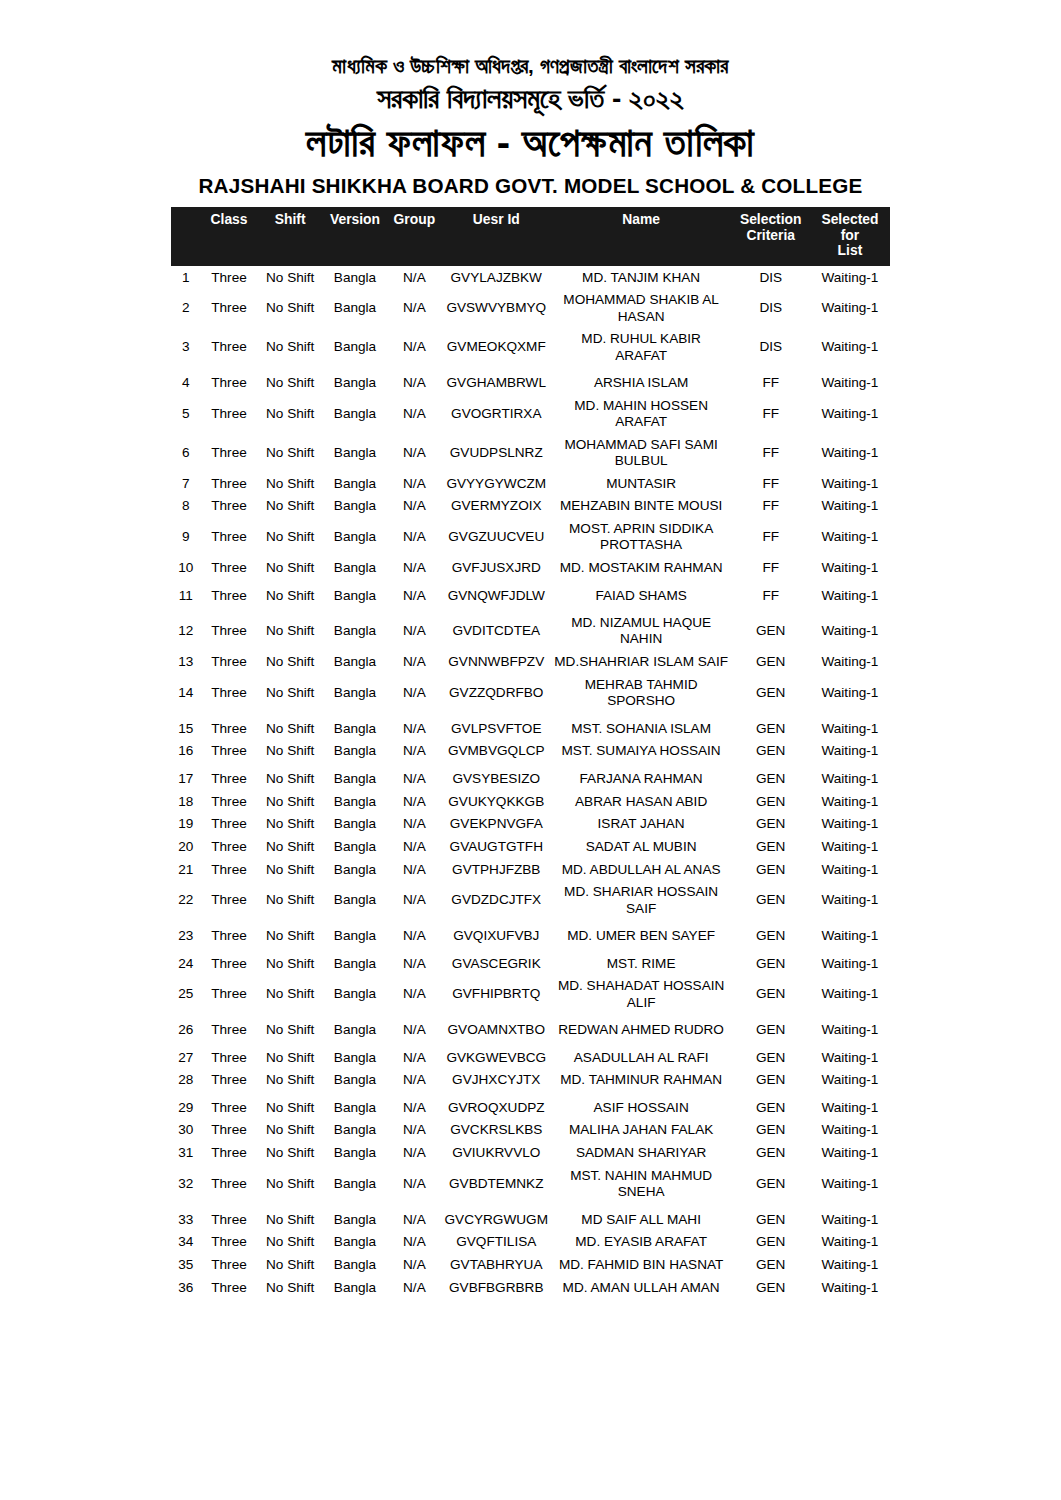মাধ্যমিক ও উচ্চশিক্ষা অধিদপ্তর, গণপ্রজাতন্ত্রী বাংলাদেশ সরকার
সরকারি বিদ্যালয়সমূহে ভর্তি - ২০২২
লটারি ফলাফল - অপেক্ষমান তালিকা
RAJSHAHI SHIKKHA BOARD GOVT. MODEL SCHOOL & COLLEGE
| | Class | Shift | Version | Group | Uesr Id | Name | Selection Criteria | Selected for List |
| --- | --- | --- | --- | --- | --- | --- | --- | --- |
| 1 | Three | No Shift | Bangla | N/A | GVYLAJZBKW | MD. TANJIM KHAN | DIS | Waiting-1 |
| 2 | Three | No Shift | Bangla | N/A | GVSWVYBMYQ | MOHAMMAD SHAKIB AL HASAN | DIS | Waiting-1 |
| 3 | Three | No Shift | Bangla | N/A | GVMEOKQXMF | MD. RUHUL KABIR ARAFAT | DIS | Waiting-1 |
| 4 | Three | No Shift | Bangla | N/A | GVGHAMBRWL | ARSHIA ISLAM | FF | Waiting-1 |
| 5 | Three | No Shift | Bangla | N/A | GVOGRTIRXA | MD. MAHIN HOSSEN ARAFAT | FF | Waiting-1 |
| 6 | Three | No Shift | Bangla | N/A | GVUDPSLNRZ | MOHAMMAD SAFI SAMI BULBUL | FF | Waiting-1 |
| 7 | Three | No Shift | Bangla | N/A | GVYYGYWCZM | MUNTASIR | FF | Waiting-1 |
| 8 | Three | No Shift | Bangla | N/A | GVERMYZOIX | MEHZABIN BINTE MOUSI | FF | Waiting-1 |
| 9 | Three | No Shift | Bangla | N/A | GVGZUUCVEU | MOST. APRIN SIDDIKA PROTTASHA | FF | Waiting-1 |
| 10 | Three | No Shift | Bangla | N/A | GVFJUSXJRD | MD. MOSTAKIM RAHMAN | FF | Waiting-1 |
| 11 | Three | No Shift | Bangla | N/A | GVNQWFJDLW | FAIAD SHAMS | FF | Waiting-1 |
| 12 | Three | No Shift | Bangla | N/A | GVDITCDTEA | MD. NIZAMUL HAQUE NAHIN | GEN | Waiting-1 |
| 13 | Three | No Shift | Bangla | N/A | GVNNWBFPZV | MD.SHAHRIAR ISLAM SAIF | GEN | Waiting-1 |
| 14 | Three | No Shift | Bangla | N/A | GVZZQDRFBO | MEHRAB TAHMID SPORSHO | GEN | Waiting-1 |
| 15 | Three | No Shift | Bangla | N/A | GVLPSVFTOE | MST. SOHANIA ISLAM | GEN | Waiting-1 |
| 16 | Three | No Shift | Bangla | N/A | GVMBVGQLCP | MST. SUMAIYA HOSSAIN | GEN | Waiting-1 |
| 17 | Three | No Shift | Bangla | N/A | GVSYBESIZO | FARJANA RAHMAN | GEN | Waiting-1 |
| 18 | Three | No Shift | Bangla | N/A | GVUKYQKKGB | ABRAR HASAN ABID | GEN | Waiting-1 |
| 19 | Three | No Shift | Bangla | N/A | GVEKPNVGFA | ISRAT JAHAN | GEN | Waiting-1 |
| 20 | Three | No Shift | Bangla | N/A | GVAUGTGTFH | SADAT AL MUBIN | GEN | Waiting-1 |
| 21 | Three | No Shift | Bangla | N/A | GVTPHJFZBB | MD. ABDULLAH AL ANAS | GEN | Waiting-1 |
| 22 | Three | No Shift | Bangla | N/A | GVDZDCJTFX | MD. SHARIAR HOSSAIN SAIF | GEN | Waiting-1 |
| 23 | Three | No Shift | Bangla | N/A | GVQIXUFVBJ | MD. UMER BEN SAYEF | GEN | Waiting-1 |
| 24 | Three | No Shift | Bangla | N/A | GVASCEGRIK | MST. RIME | GEN | Waiting-1 |
| 25 | Three | No Shift | Bangla | N/A | GVFHIPBRTQ | MD. SHAHADAT HOSSAIN ALIF | GEN | Waiting-1 |
| 26 | Three | No Shift | Bangla | N/A | GVOAMNXTBO | REDWAN AHMED RUDRO | GEN | Waiting-1 |
| 27 | Three | No Shift | Bangla | N/A | GVKGWEVBCG | ASADULLAH AL RAFI | GEN | Waiting-1 |
| 28 | Three | No Shift | Bangla | N/A | GVJHXCYJTX | MD. TAHMINUR RAHMAN | GEN | Waiting-1 |
| 29 | Three | No Shift | Bangla | N/A | GVROQXUDPZ | ASIF HOSSAIN | GEN | Waiting-1 |
| 30 | Three | No Shift | Bangla | N/A | GVCKRSLKBS | MALIHA JAHAN FALAK | GEN | Waiting-1 |
| 31 | Three | No Shift | Bangla | N/A | GVIUKRVVLO | SADMAN SHARIYAR | GEN | Waiting-1 |
| 32 | Three | No Shift | Bangla | N/A | GVBDTEMNKZ | MST. NAHIN MAHMUD SNEHA | GEN | Waiting-1 |
| 33 | Three | No Shift | Bangla | N/A | GVCYRGWUGM | MD SAIF ALL MAHI | GEN | Waiting-1 |
| 34 | Three | No Shift | Bangla | N/A | GVQFTILISA | MD. EYASIB ARAFAT | GEN | Waiting-1 |
| 35 | Three | No Shift | Bangla | N/A | GVTABHRYUA | MD. FAHMID BIN HASNAT | GEN | Waiting-1 |
| 36 | Three | No Shift | Bangla | N/A | GVBFBGRBRB | MD. AMAN ULLAH AMAN | GEN | Waiting-1 |